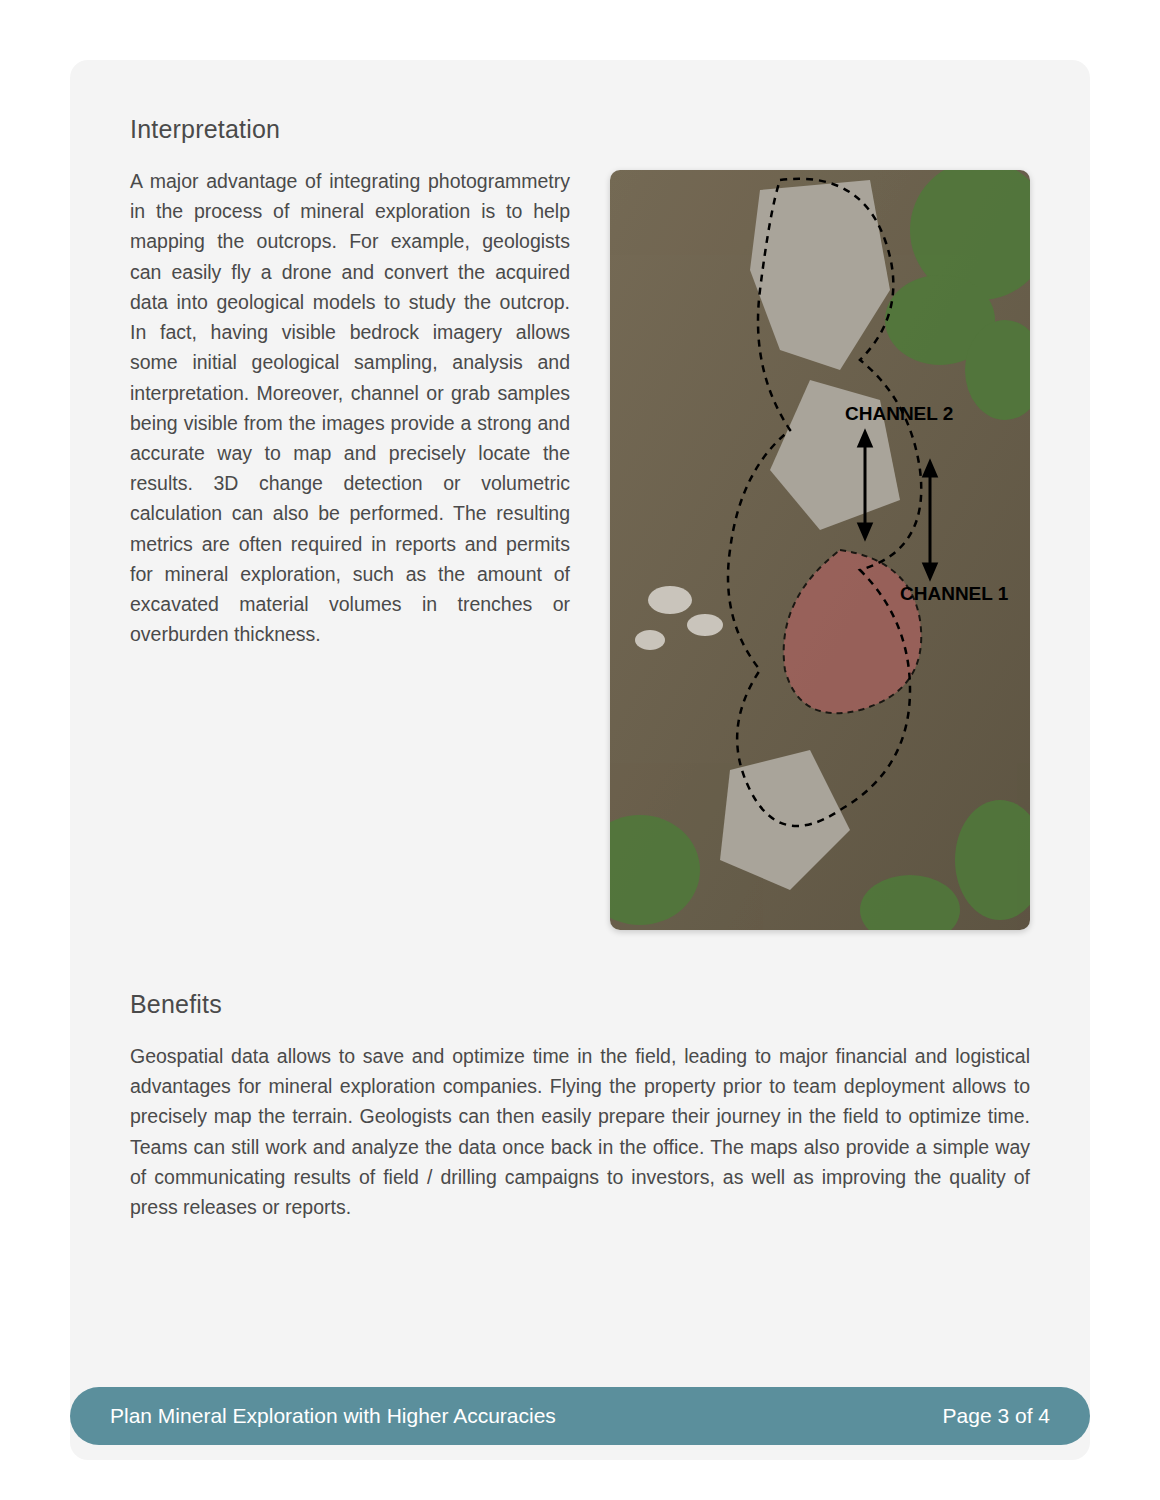Interpretation
A major advantage of integrating photogrammetry in the process of mineral exploration is to help mapping the outcrops. For example, geologists can easily fly a drone and convert the acquired data into geological models to study the outcrop. In fact, having visible bedrock imagery allows some initial geological sampling, analysis and interpretation. Moreover, channel or grab samples being visible from the images provide a strong and accurate way to map and precisely locate the results. 3D change detection or volumetric calculation can also be performed. The resulting metrics are often required in reports and permits for mineral exploration, such as the amount of excavated material volumes in trenches or overburden thickness.
Benefits
Geospatial data allows to save and optimize time in the field, leading to major financial and logistical advantages for mineral exploration companies. Flying the property prior to team deployment allows to precisely map the terrain. Geologists can then easily prepare their journey in the field to optimize time. Teams can still work and analyze the data once back in the office. The maps also provide a simple way of communicating results of field / drilling campaigns to investors, as well as improving the quality of press releases or reports.
Plan Mineral Exploration with Higher Accuracies Page 3 of 4